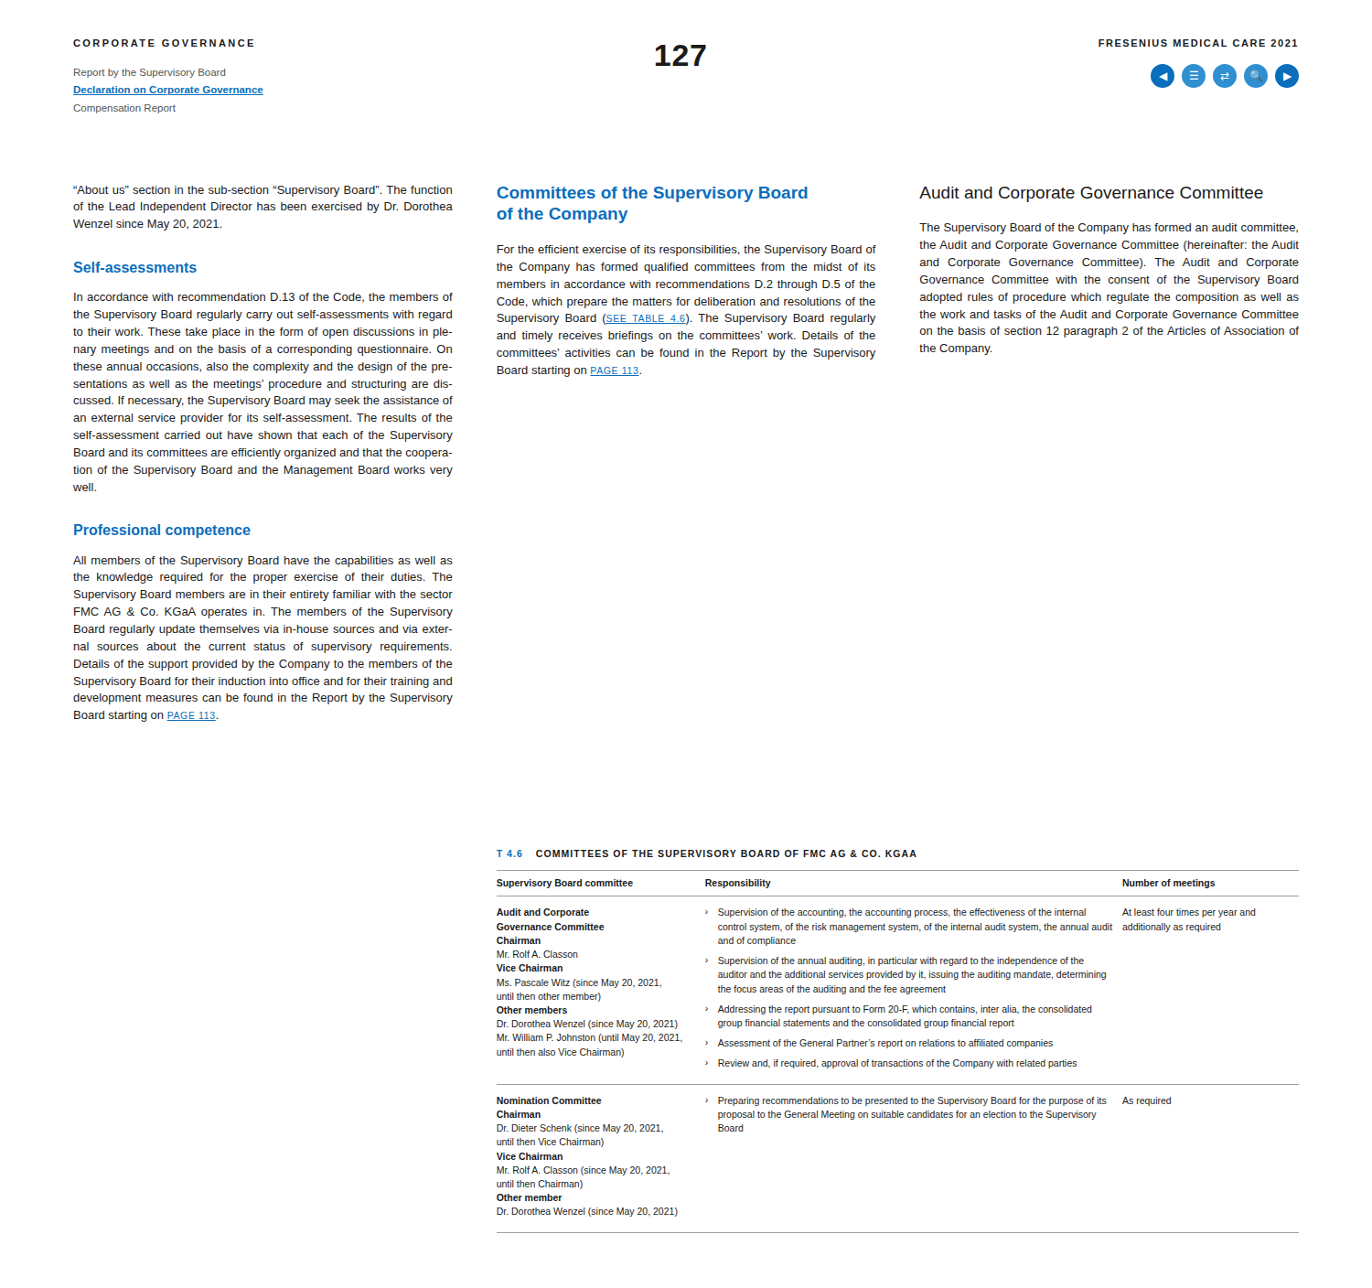CORPORATE GOVERNANCE
Report by the Supervisory Board Declaration on Corporate Governance Compensation Report
127
FRESENIUS MEDICAL CARE 2021
◀
☰
⇄
🔍
▶
“About us” section in the sub-section “Supervisory Board”. The function of the Lead Independent Director has been exercised by Dr. Dorothea Wenzel since May 20, 2021.
Self-assessments
In accordance with recommendation D.13 of the Code, the members of the Supervisory Board regularly carry out self-assessments with regard to their work. These take place in the form of open discussions in plenary meetings and on the basis of a corresponding questionnaire. On these annual occasions, also the complexity and the design of the presentations as well as the meetings’ procedure and structuring are discussed. If necessary, the Supervisory Board may seek the assistance of an external service provider for its self-assessment. The results of the self-assessment carried out have shown that each of the Supervisory Board and its committees are efficiently organized and that the cooperation of the Supervisory Board and the Management Board works very well.
Professional competence
All members of the Supervisory Board have the capabilities as well as the knowledge required for the proper exercise of their duties. The Supervisory Board members are in their entirety familiar with the sector FMC AG & Co. KGaA operates in. The members of the Supervisory Board regularly update themselves via in-house sources and via external sources about the current status of supervisory requirements. Details of the support provided by the Company to the members of the Supervisory Board for their induction into office and for their training and development measures can be found in the Report by the Supervisory Board starting on PAGE 113.
Committees of the Supervisory Board
of the Company
For the efficient exercise of its responsibilities, the Supervisory Board of the Company has formed qualified committees from the midst of its members in accordance with recommendations D.2 through D.5 of the Code, which prepare the matters for deliberation and resolutions of the Supervisory Board (SEE TABLE 4.6). The Supervisory Board regularly and timely receives briefings on the committees’ work. Details of the committees’ activities can be found in the Report by the Supervisory Board starting on PAGE 113.
Audit and Corporate Governance Committee
The Supervisory Board of the Company has formed an audit committee, the Audit and Corporate Governance Committee (hereinafter: the Audit and Corporate Governance Committee). The Audit and Corporate Governance Committee with the consent of the Supervisory Board adopted rules of procedure which regulate the composition as well as the work and tasks of the Audit and Corporate Governance Committee on the basis of section 12 paragraph 2 of the Articles of Association of the Company.
T 4.6 COMMITTEES OF THE SUPERVISORY BOARD OF FMC AG & CO. KGAA
| Supervisory Board committee | Responsibility | Number of meetings |
| --- | --- | --- |
| Audit and Corporate Governance Committee Chairman Mr. Rolf A. Classon Vice Chairman Ms. Pascale Witz (since May 20, 2021, until then other member) Other members Dr. Dorothea Wenzel (since May 20, 2021) Mr. William P. Johnston (until May 20, 2021, until then also Vice Chairman) | Supervision of the accounting, the accounting process, the effectiveness of the internal control system, of the risk management system, of the internal audit system, the annual audit and of compliance Supervision of the annual auditing, in particular with regard to the independence of the auditor and the additional services provided by it, issuing the auditing mandate, determining the focus areas of the auditing and the fee agreement Addressing the report pursuant to Form 20-F, which contains, inter alia, the consolidated group financial statements and the consolidated group financial report Assessment of the General Partner’s report on relations to affiliated companies Review and, if required, approval of transactions of the Company with related parties | At least four times per year and additionally as required |
| Nomination Committee Chairman Dr. Dieter Schenk (since May 20, 2021, until then Vice Chairman) Vice Chairman Mr. Rolf A. Classon (since May 20, 2021, until then Chairman) Other member Dr. Dorothea Wenzel (since May 20, 2021) | Preparing recommendations to be presented to the Supervisory Board for the purpose of its proposal to the General Meeting on suitable candidates for an election to the Supervisory Board | As required |